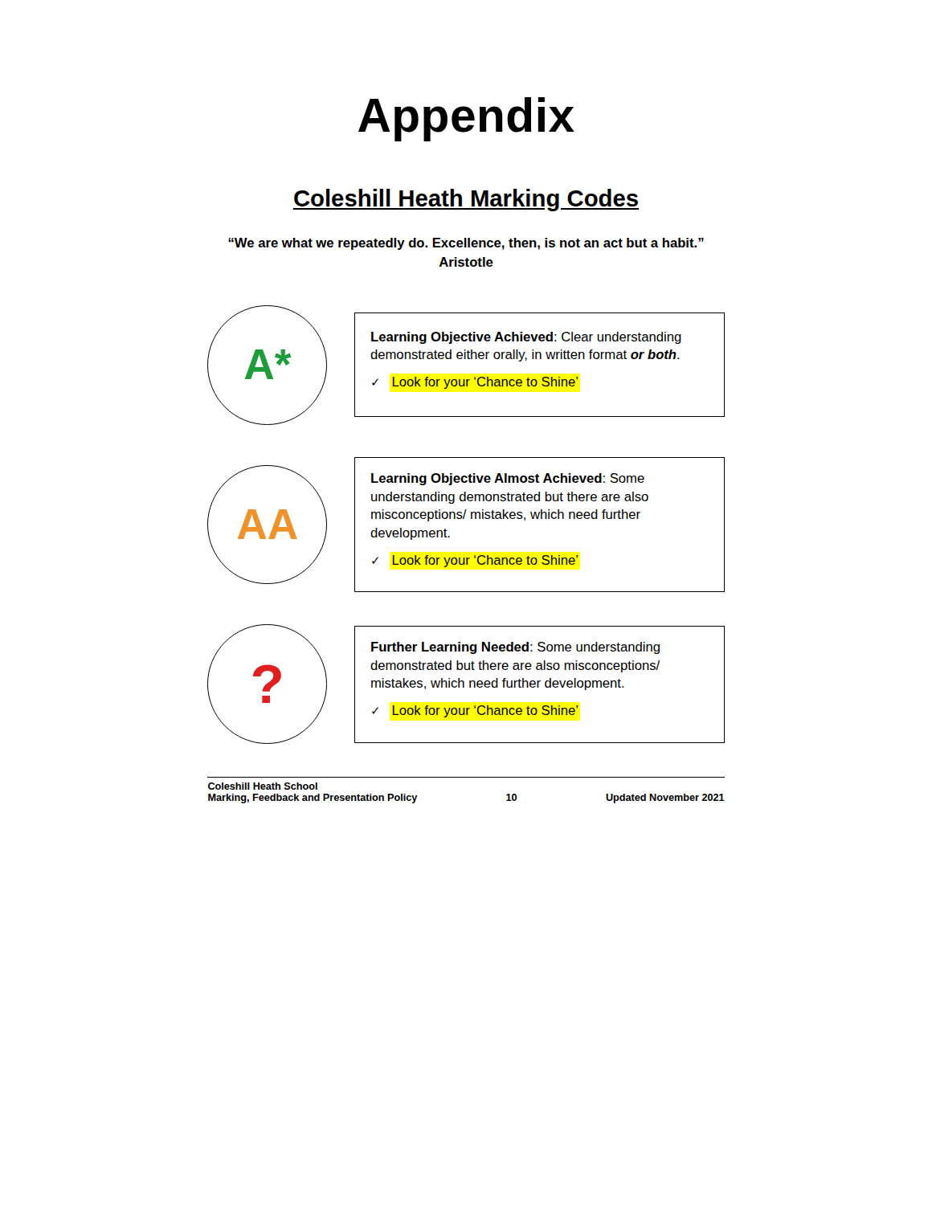Appendix
Coleshill Heath Marking Codes
“We are what we repeatedly do. Excellence, then, is not an act but a habit.” Aristotle
A*
Learning Objective Achieved: Clear understanding demonstrated either orally, in written format or both.
✓Look for your ‘Chance to Shine’
AA
Learning Objective Almost Achieved: Some understanding demonstrated but there are also misconceptions/ mistakes, which need further development.
✓Look for your ‘Chance to Shine’
?
Further Learning Needed: Some understanding demonstrated but there are also misconceptions/ mistakes, which need further development.
✓Look for your ‘Chance to Shine’
Coleshill Heath School Marking, Feedback and Presentation Policy 10 Updated November 2021